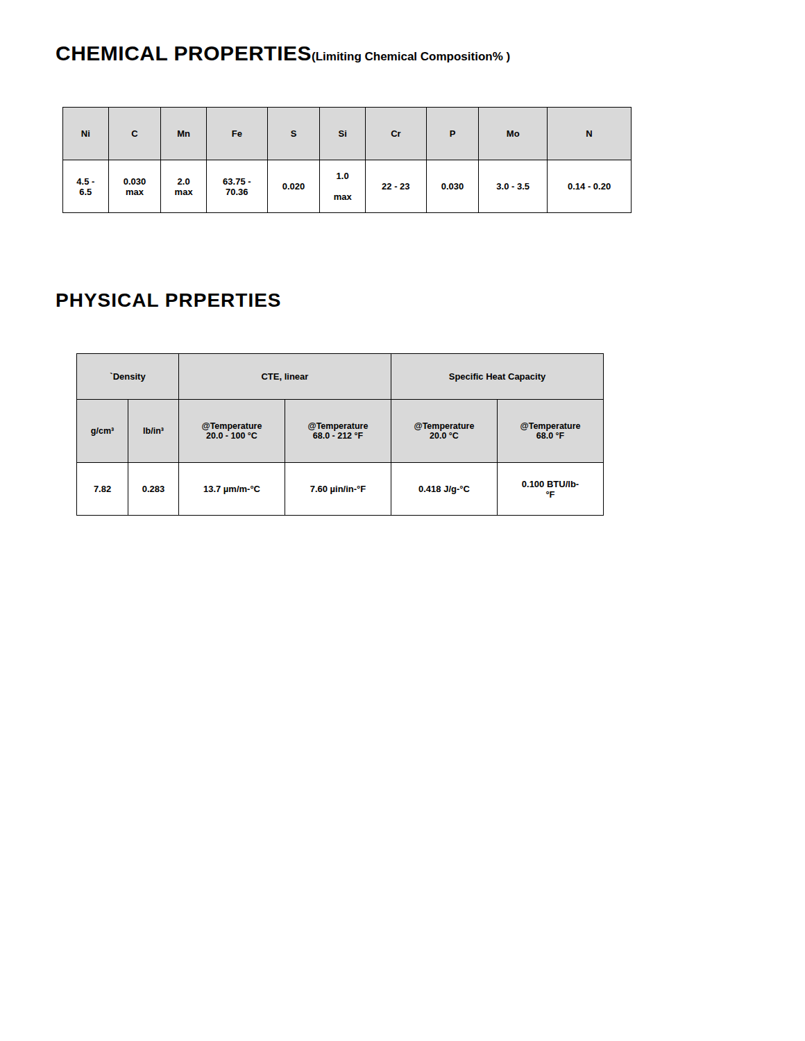CHEMICAL PROPERTIES(Limiting Chemical Composition% )
| Ni | C | Mn | Fe | S | Si | Cr | P | Mo | N |
| --- | --- | --- | --- | --- | --- | --- | --- | --- | --- |
| 4.5 - 6.5 | 0.030 max | 2.0 max | 63.75 - 70.36 | 0.020 | 1.0 max | 22 - 23 | 0.030 | 3.0 - 3.5 | 0.14 - 0.20 |
PHYSICAL PRPERTIES
| `Density | CTE, linear | Specific Heat Capacity |
| --- | --- | --- |
| g/cm³ | lb/in³ | @Temperature 20.0 - 100 °C | @Temperature 68.0 - 212 °F | @Temperature 20.0 °C | @Temperature 68.0 °F |
| 7.82 | 0.283 | 13.7 µm/m-°C | 7.60 µin/in-°F | 0.418 J/g-°C | 0.100 BTU/lb- °F |